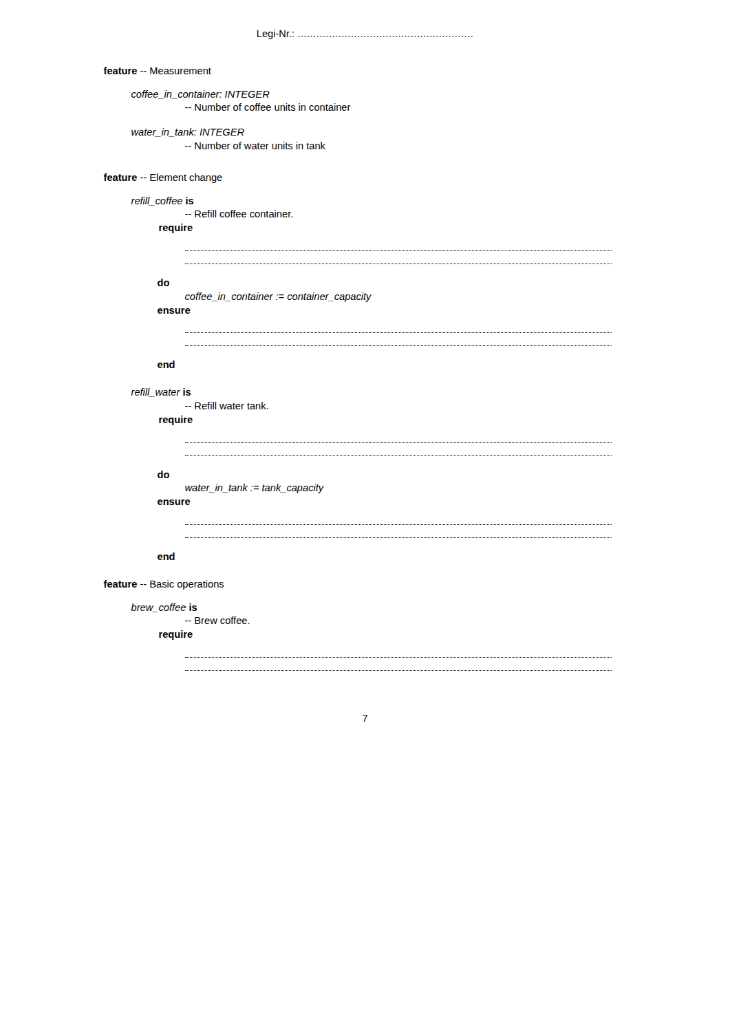Legi-Nr.: ........................................................
feature -- Measurement
coffee_in_container: INTEGER
-- Number of coffee units in container
water_in_tank: INTEGER
-- Number of water units in tank
feature -- Element change
refill_coffee is
-- Refill coffee container.
require
do
coffee_in_container := container_capacity
ensure
end
refill_water is
-- Refill water tank.
require
do
water_in_tank := tank_capacity
ensure
end
feature -- Basic operations
brew_coffee is
-- Brew coffee.
require
7